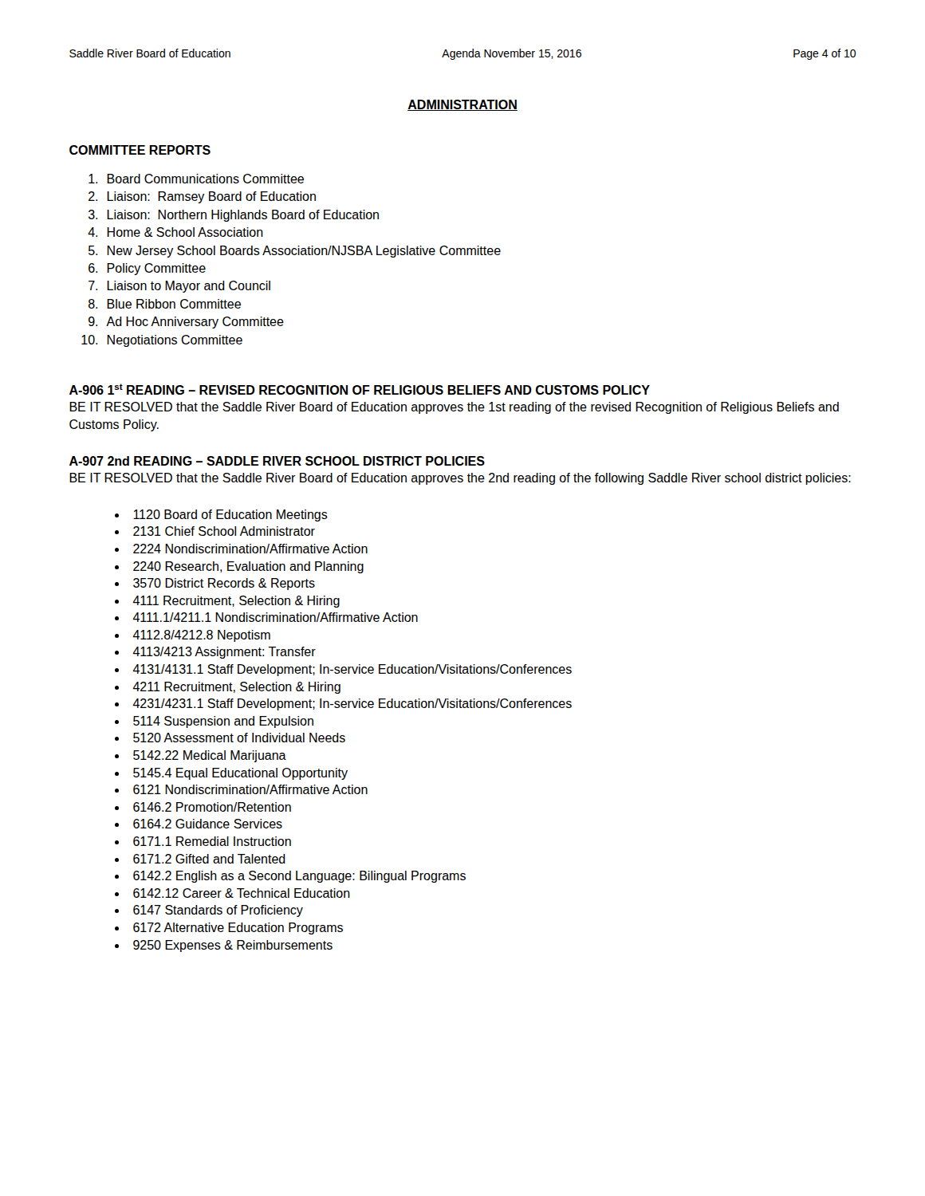Saddle River Board of Education Agenda November 15, 2016 Page 4 of 10
ADMINISTRATION
COMMITTEE REPORTS
Board Communications Committee
Liaison: Ramsey Board of Education
Liaison: Northern Highlands Board of Education
Home & School Association
New Jersey School Boards Association/NJSBA Legislative Committee
Policy Committee
Liaison to Mayor and Council
Blue Ribbon Committee
Ad Hoc Anniversary Committee
Negotiations Committee
A-906 1st READING – REVISED RECOGNITION OF RELIGIOUS BELIEFS AND CUSTOMS POLICY
BE IT RESOLVED that the Saddle River Board of Education approves the 1st reading of the revised Recognition of Religious Beliefs and Customs Policy.
A-907 2nd READING – SADDLE RIVER SCHOOL DISTRICT POLICIES
BE IT RESOLVED that the Saddle River Board of Education approves the 2nd reading of the following Saddle River school district policies:
1120 Board of Education Meetings
2131 Chief School Administrator
2224 Nondiscrimination/Affirmative Action
2240 Research, Evaluation and Planning
3570 District Records & Reports
4111 Recruitment, Selection & Hiring
4111.1/4211.1 Nondiscrimination/Affirmative Action
4112.8/4212.8 Nepotism
4113/4213 Assignment: Transfer
4131/4131.1 Staff Development; In-service Education/Visitations/Conferences
4211 Recruitment, Selection & Hiring
4231/4231.1 Staff Development; In-service Education/Visitations/Conferences
5114 Suspension and Expulsion
5120 Assessment of Individual Needs
5142.22 Medical Marijuana
5145.4 Equal Educational Opportunity
6121 Nondiscrimination/Affirmative Action
6146.2 Promotion/Retention
6164.2 Guidance Services
6171.1 Remedial Instruction
6171.2 Gifted and Talented
6142.2 English as a Second Language: Bilingual Programs
6142.12 Career & Technical Education
6147 Standards of Proficiency
6172 Alternative Education Programs
9250 Expenses & Reimbursements